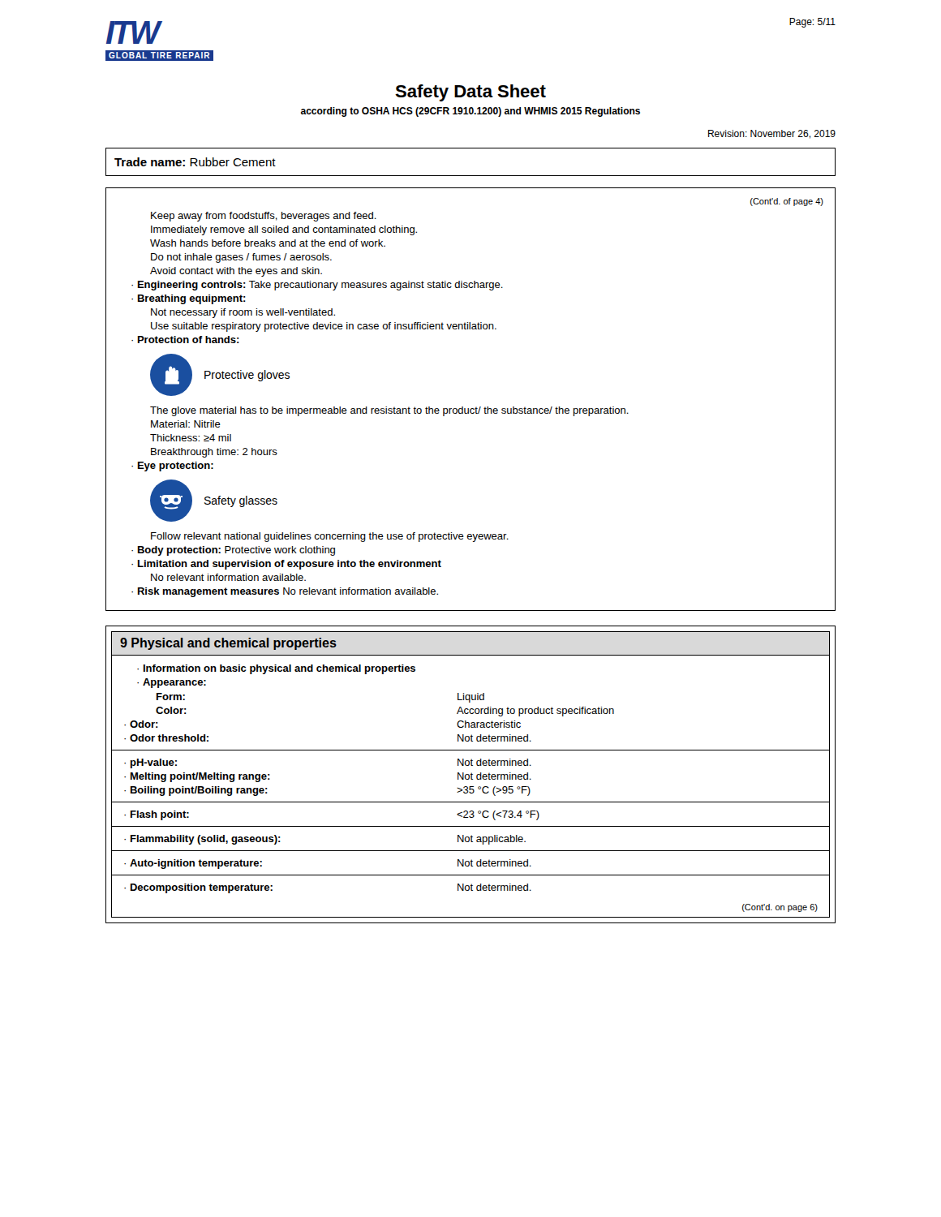ITW
GLOBAL TIRE REPAIR
Page: 5/11
Safety Data Sheet
according to OSHA HCS (29CFR 1910.1200) and WHMIS 2015 Regulations
Revision: November 26, 2019
Trade name: Rubber Cement
(Cont'd. of page 4)
Keep away from foodstuffs, beverages and feed.
Immediately remove all soiled and contaminated clothing.
Wash hands before breaks and at the end of work.
Do not inhale gases / fumes / aerosols.
Avoid contact with the eyes and skin.
· Engineering controls: Take precautionary measures against static discharge.
· Breathing equipment:
Not necessary if room is well-ventilated.
Use suitable respiratory protective device in case of insufficient ventilation.
· Protection of hands:
Protective gloves
The glove material has to be impermeable and resistant to the product/ the substance/ the preparation.
Material: Nitrile
Thickness: ≥4 mil
Breakthrough time: 2 hours
· Eye protection:
Safety glasses
Follow relevant national guidelines concerning the use of protective eyewear.
· Body protection: Protective work clothing
· Limitation and supervision of exposure into the environment
No relevant information available.
· Risk management measures No relevant information available.
9 Physical and chemical properties
· Information on basic physical and chemical properties
· Appearance:
| Form: | Liquid |
| Color: | According to product specification |
| · Odor: | Characteristic |
| · Odor threshold: | Not determined. |
| · pH-value: | Not determined. |
| · Melting point/Melting range: | Not determined. |
| · Boiling point/Boiling range: | >35 °C (>95 °F) |
| · Flash point: | <23 °C (<73.4 °F) |
| · Flammability (solid, gaseous): | Not applicable. |
| · Auto-ignition temperature: | Not determined. |
| · Decomposition temperature: | Not determined. |
(Cont'd. on page 6)